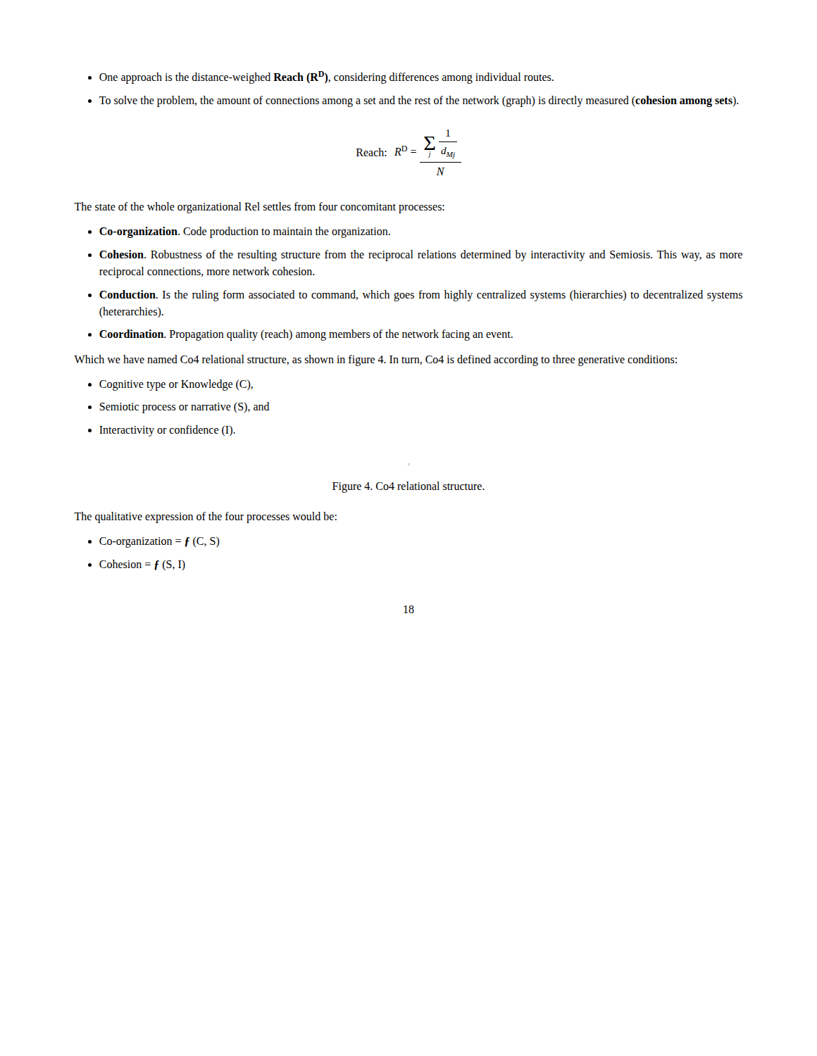One approach is the distance-weighed Reach (RD), considering differences among individual routes.
To solve the problem, the amount of connections among a set and the rest of the network (graph) is directly measured (cohesion among sets).
Reach: RD = Σj 1 dMj N
The state of the whole organizational Rel settles from four concomitant processes:
Co-organization. Code production to maintain the organization.
Cohesion. Robustness of the resulting structure from the reciprocal relations determined by interactivity and Semiosis. This way, as more reciprocal connections, more network cohesion.
Conduction. Is the ruling form associated to command, which goes from highly centralized systems (hierarchies) to decentralized systems (heterarchies).
Coordination. Propagation quality (reach) among members of the network facing an event.
Which we have named Co4 relational structure, as shown in figure 4. In turn, Co4 is defined according to three generative conditions:
Cognitive type or Knowledge (C),
Semiotic process or narrative (S), and
Interactivity or confidence (I).
Figure 4. Co4 relational structure.
The qualitative expression of the four processes would be:
Co-organization = ƒ (C, S)
Cohesion = ƒ (S, I)
18